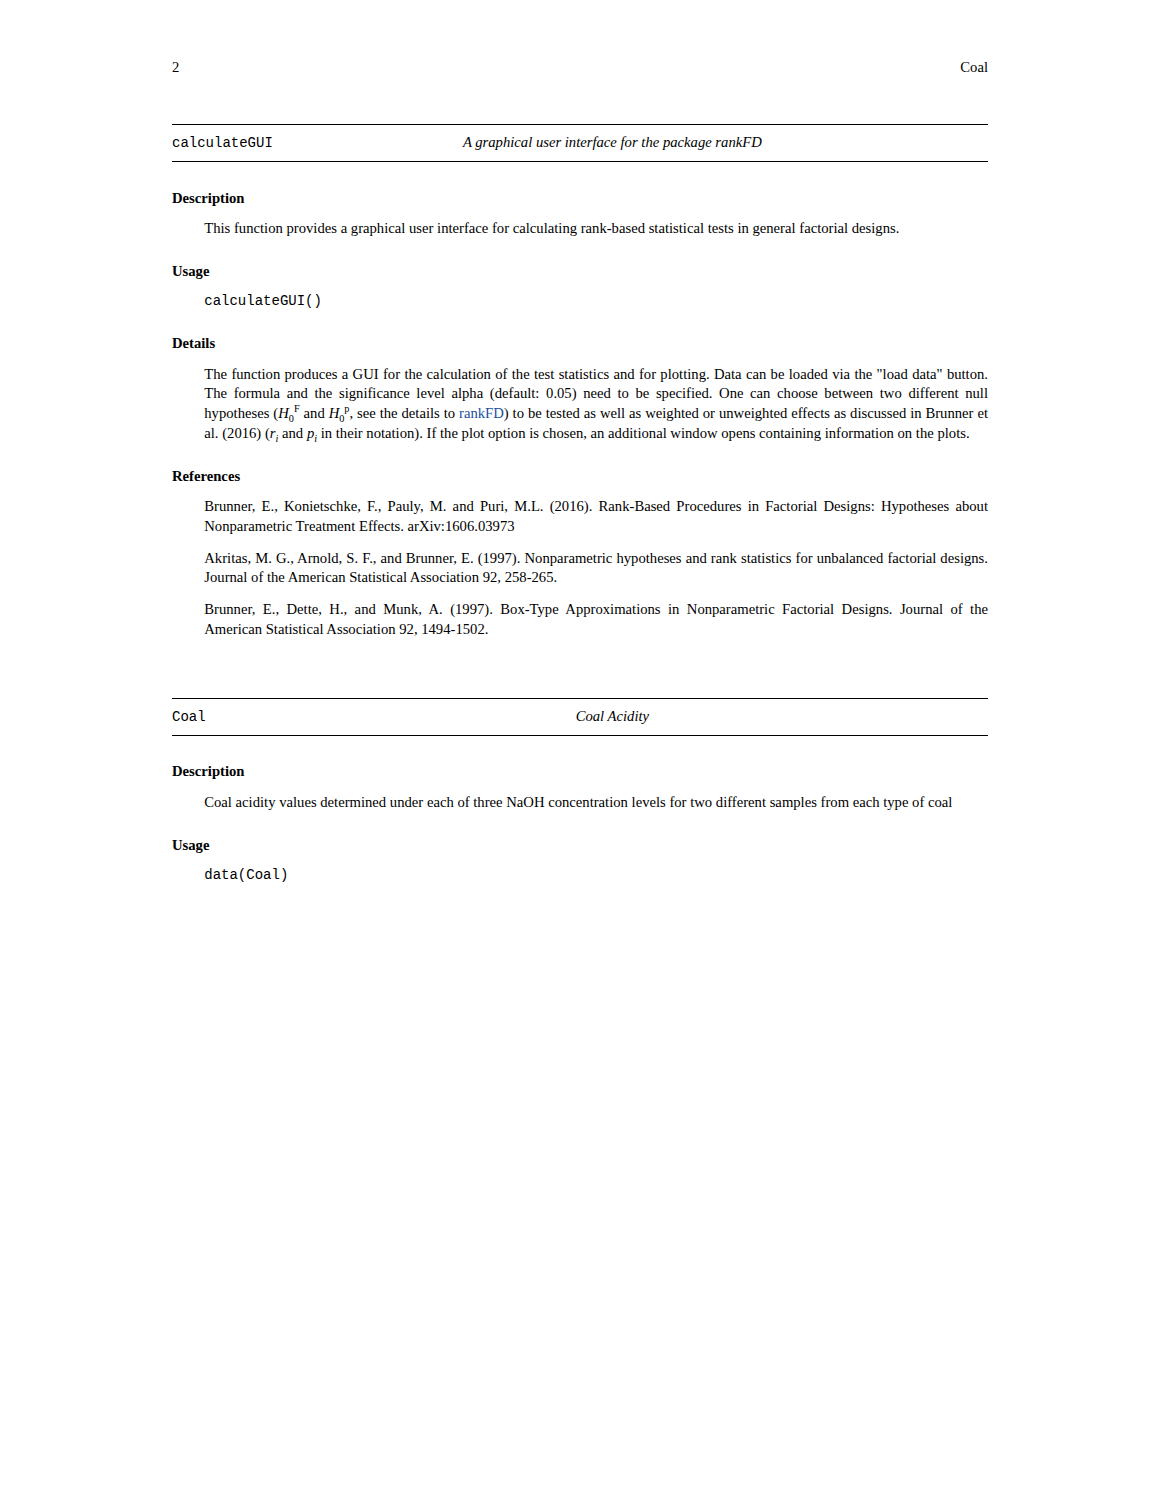2 Coal
calculateGUI A graphical user interface for the package rankFD
Description
This function provides a graphical user interface for calculating rank-based statistical tests in general factorial designs.
Usage
calculateGUI()
Details
The function produces a GUI for the calculation of the test statistics and for plotting. Data can be loaded via the "load data" button. The formula and the significance level alpha (default: 0.05) need to be specified. One can choose between two different null hypotheses (H0F and H0p, see the details to rankFD) to be tested as well as weighted or unweighted effects as discussed in Brunner et al. (2016) (ri and pi in their notation). If the plot option is chosen, an additional window opens containing information on the plots.
References
Brunner, E., Konietschke, F., Pauly, M. and Puri, M.L. (2016). Rank-Based Procedures in Factorial Designs: Hypotheses about Nonparametric Treatment Effects. arXiv:1606.03973
Akritas, M. G., Arnold, S. F., and Brunner, E. (1997). Nonparametric hypotheses and rank statistics for unbalanced factorial designs. Journal of the American Statistical Association 92, 258-265.
Brunner, E., Dette, H., and Munk, A. (1997). Box-Type Approximations in Nonparametric Factorial Designs. Journal of the American Statistical Association 92, 1494-1502.
Coal Coal Acidity
Description
Coal acidity values determined under each of three NaOH concentration levels for two different samples from each type of coal
Usage
data(Coal)